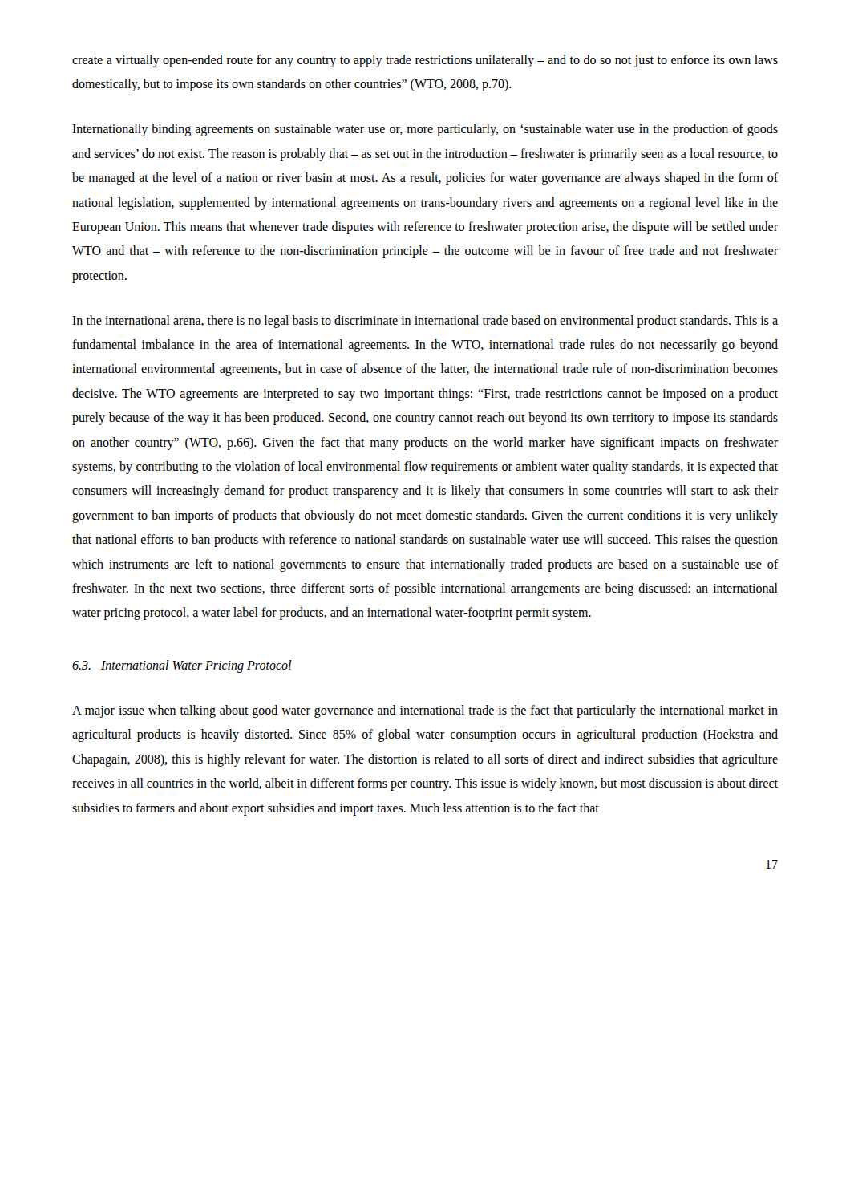create a virtually open-ended route for any country to apply trade restrictions unilaterally – and to do so not just to enforce its own laws domestically, but to impose its own standards on other countries” (WTO, 2008, p.70).
Internationally binding agreements on sustainable water use or, more particularly, on ‘sustainable water use in the production of goods and services’ do not exist. The reason is probably that – as set out in the introduction – freshwater is primarily seen as a local resource, to be managed at the level of a nation or river basin at most. As a result, policies for water governance are always shaped in the form of national legislation, supplemented by international agreements on trans-boundary rivers and agreements on a regional level like in the European Union. This means that whenever trade disputes with reference to freshwater protection arise, the dispute will be settled under WTO and that – with reference to the non-discrimination principle – the outcome will be in favour of free trade and not freshwater protection.
In the international arena, there is no legal basis to discriminate in international trade based on environmental product standards. This is a fundamental imbalance in the area of international agreements. In the WTO, international trade rules do not necessarily go beyond international environmental agreements, but in case of absence of the latter, the international trade rule of non-discrimination becomes decisive. The WTO agreements are interpreted to say two important things: “First, trade restrictions cannot be imposed on a product purely because of the way it has been produced. Second, one country cannot reach out beyond its own territory to impose its standards on another country” (WTO, p.66). Given the fact that many products on the world marker have significant impacts on freshwater systems, by contributing to the violation of local environmental flow requirements or ambient water quality standards, it is expected that consumers will increasingly demand for product transparency and it is likely that consumers in some countries will start to ask their government to ban imports of products that obviously do not meet domestic standards. Given the current conditions it is very unlikely that national efforts to ban products with reference to national standards on sustainable water use will succeed. This raises the question which instruments are left to national governments to ensure that internationally traded products are based on a sustainable use of freshwater. In the next two sections, three different sorts of possible international arrangements are being discussed: an international water pricing protocol, a water label for products, and an international water-footprint permit system.
6.3. International Water Pricing Protocol
A major issue when talking about good water governance and international trade is the fact that particularly the international market in agricultural products is heavily distorted. Since 85% of global water consumption occurs in agricultural production (Hoekstra and Chapagain, 2008), this is highly relevant for water. The distortion is related to all sorts of direct and indirect subsidies that agriculture receives in all countries in the world, albeit in different forms per country. This issue is widely known, but most discussion is about direct subsidies to farmers and about export subsidies and import taxes. Much less attention is to the fact that
17